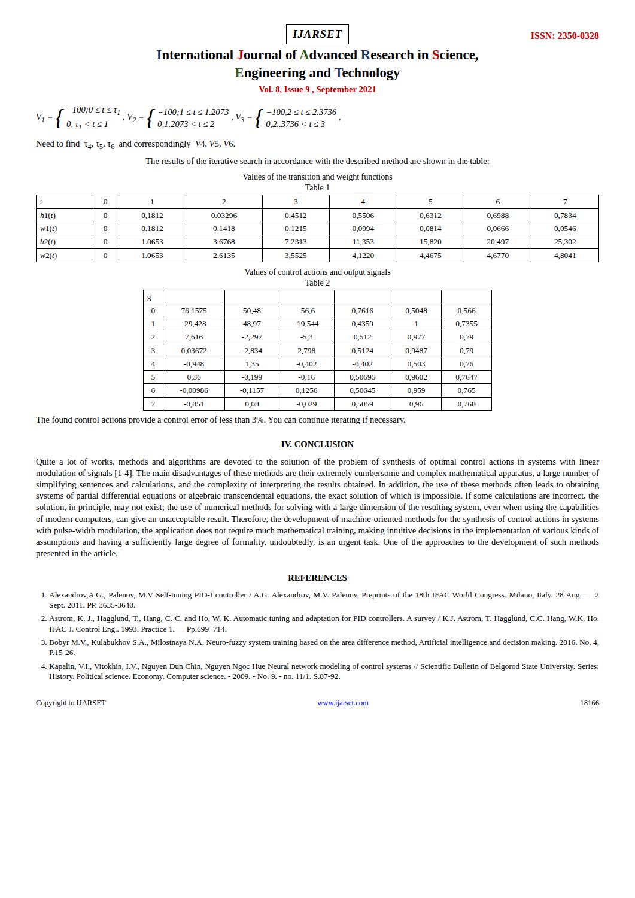IJARSET
ISSN: 2350-0328
International Journal of Advanced Research in Science,
Engineering and Technology
Vol. 8, Issue 9 , September 2021
V1 = {
−100;0 ≤ t ≤ τ1
0, τ1 < t ≤ 1
, V2 = {
−100;1 ≤ t ≤ 1.2073
0,1.2073 < t ≤ 2
, V3 = {
−100,2 ≤ t ≤ 2.3736
0,2..3736 < t ≤ 3
,
Need to find τ4, τ5, τ6 and correspondingly V4, V5, V6.
The results of the iterative search in accordance with the described method are shown in the table:
Values of the transition and weight functions
Table 1
| t | 0 | 1 | 2 | 3 | 4 | 5 | 6 | 7 |
| h 1( t ) | 0 | 0,1812 | 0.03296 | 0.4512 | 0,5506 | 0,6312 | 0,6988 | 0,7834 |
| w 1( t ) | 0 | 0.1812 | 0.1418 | 0.1215 | 0,0994 | 0,0814 | 0,0666 | 0,0546 |
| h 2( t ) | 0 | 1.0653 | 3.6768 | 7.2313 | 11,353 | 15,820 | 20,497 | 25,302 |
| w 2( t ) | 0 | 1.0653 | 2.6135 | 3,5525 | 4,1220 | 4,4675 | 4,6770 | 4,8041 |
Values of control actions and output signals
Table 2
| g | | | | | | |
| 0 | 76.1575 | 50,48 | -56,6 | 0,7616 | 0,5048 | 0,566 |
| 1 | -29,428 | 48,97 | -19,544 | 0,4359 | 1 | 0,7355 |
| 2 | 7,616 | -2,297 | -5,3 | 0,512 | 0,977 | 0,79 |
| 3 | 0,03672 | -2,834 | 2,798 | 0,5124 | 0,9487 | 0,79 |
| 4 | -0,948 | 1,35 | -0,402 | -0,402 | 0,503 | 0,76 |
| 5 | 0,36 | -0,199 | -0,16 | 0,50695 | 0,9602 | 0,7647 |
| 6 | -0,00986 | -0,1157 | 0,1256 | 0,50645 | 0,959 | 0,765 |
| 7 | -0,051 | 0,08 | -0,029 | 0,5059 | 0,96 | 0,768 |
The found control actions provide a control error of less than 3%. You can continue iterating if necessary.
IV. CONCLUSION
Quite a lot of works, methods and algorithms are devoted to the solution of the problem of synthesis of optimal control actions in systems with linear modulation of signals [1-4]. The main disadvantages of these methods are their extremely cumbersome and complex mathematical apparatus, a large number of simplifying sentences and calculations, and the complexity of interpreting the results obtained. In addition, the use of these methods often leads to obtaining systems of partial differential equations or algebraic transcendental equations, the exact solution of which is impossible. If some calculations are incorrect, the solution, in principle, may not exist; the use of numerical methods for solving with a large dimension of the resulting system, even when using the capabilities of modern computers, can give an unacceptable result. Therefore, the development of machine-oriented methods for the synthesis of control actions in systems with pulse-width modulation, the application does not require much mathematical training, making intuitive decisions in the implementation of various kinds of assumptions and having a sufficiently large degree of formality, undoubtedly, is an urgent task. One of the approaches to the development of such methods presented in the article.
REFERENCES
Alexandrov,A.G., Palenov, M.V Self-tuning PID-I controller / A.G. Alexandrov, M.V. Palenov. Preprints of the 18th IFAC World Congress. Milano, Italy. 28 Aug. — 2 Sept. 2011. PP. 3635-3640.
Astrom, K. J., Hagglund, T., Hang, C. C. and Ho, W. K. Automatic tuning and adaptation for PID controllers. A survey / K.J. Astrom, T. Hagglund, C.C. Hang, W.K. Ho. IFAC J. Control Eng.. 1993. Practice 1. — Pp.699–714.
Bobyr M.V., Kulabukhov S.A., Milostnaya N.A. Neuro-fuzzy system training based on the area difference method, Artificial intelligence and decision making. 2016. No. 4, P.15-26.
Kapalin, V.I., Vitokhin, I.V., Nguyen Dun Chin, Nguyen Ngoc Hue Neural network modeling of control systems // Scientific Bulletin of Belgorod State University. Series: History. Political science. Economy. Computer science. - 2009. - No. 9. - no. 11/1. S.87-92.
Copyright to IJARSET www.ijarset.com 18166